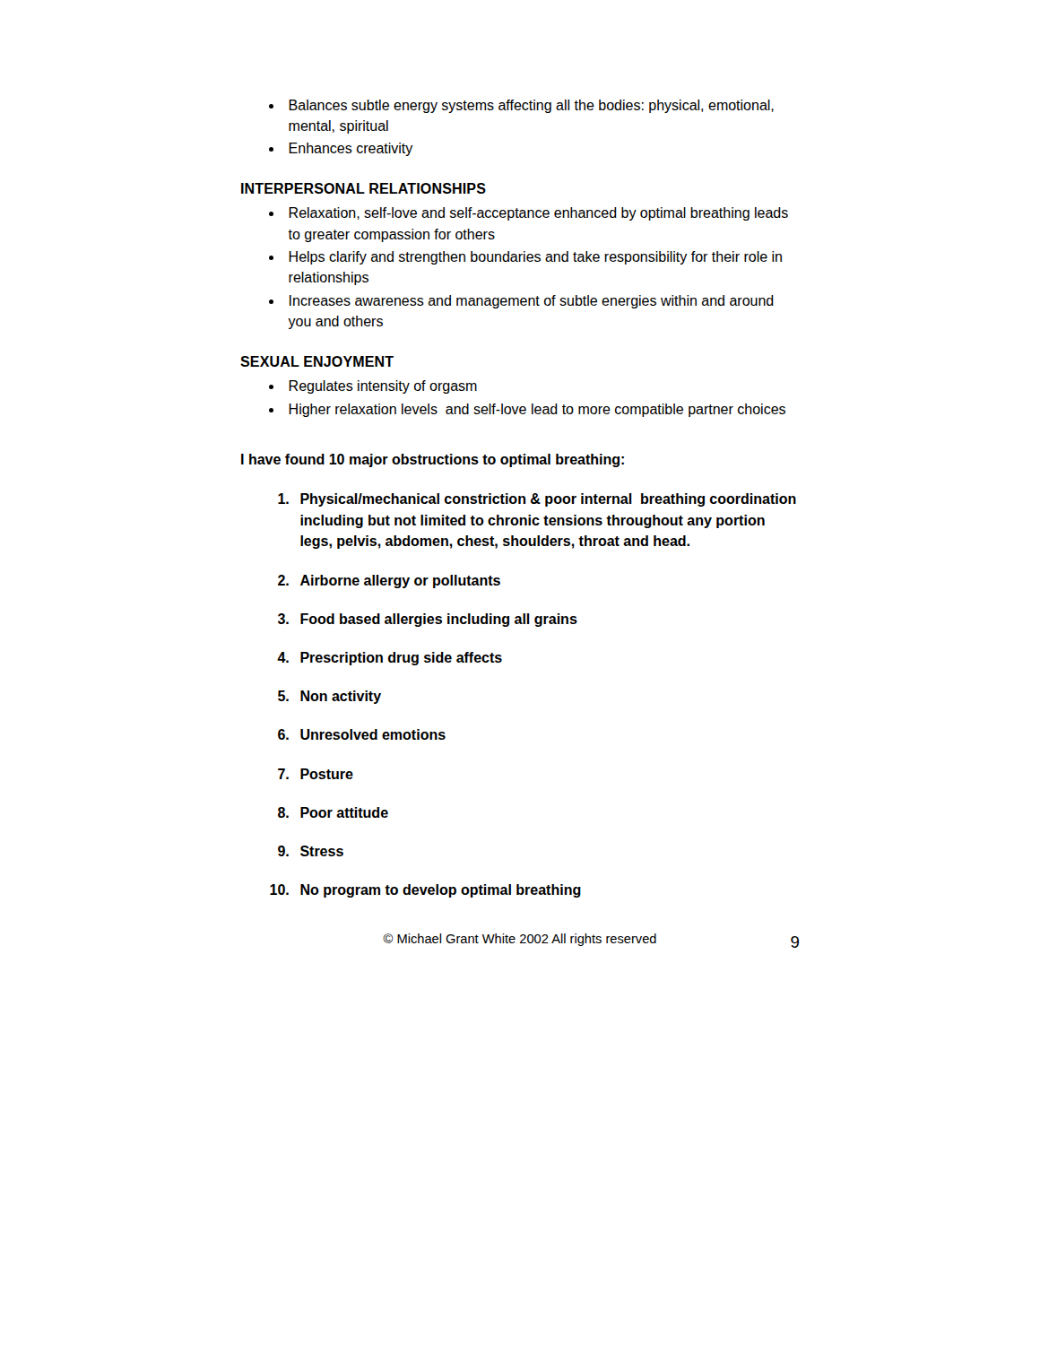Balances subtle energy systems affecting all the bodies: physical, emotional, mental, spiritual
Enhances creativity
INTERPERSONAL RELATIONSHIPS
Relaxation, self-love and self-acceptance enhanced by optimal breathing leads to greater compassion for others
Helps clarify and strengthen boundaries and take responsibility for their role in relationships
Increases awareness and management of subtle energies within and around you and others
SEXUAL ENJOYMENT
Regulates intensity of orgasm
Higher relaxation levels and self-love lead to more compatible partner choices
I have found 10 major obstructions to optimal breathing:
Physical/mechanical constriction & poor internal breathing coordination including but not limited to chronic tensions throughout any portion legs, pelvis, abdomen, chest, shoulders, throat and head.
Airborne allergy or pollutants
Food based allergies including all grains
Prescription drug side affects
Non activity
Unresolved emotions
Posture
Poor attitude
Stress
No program to develop optimal breathing
© Michael Grant White 2002 All rights reserved 9